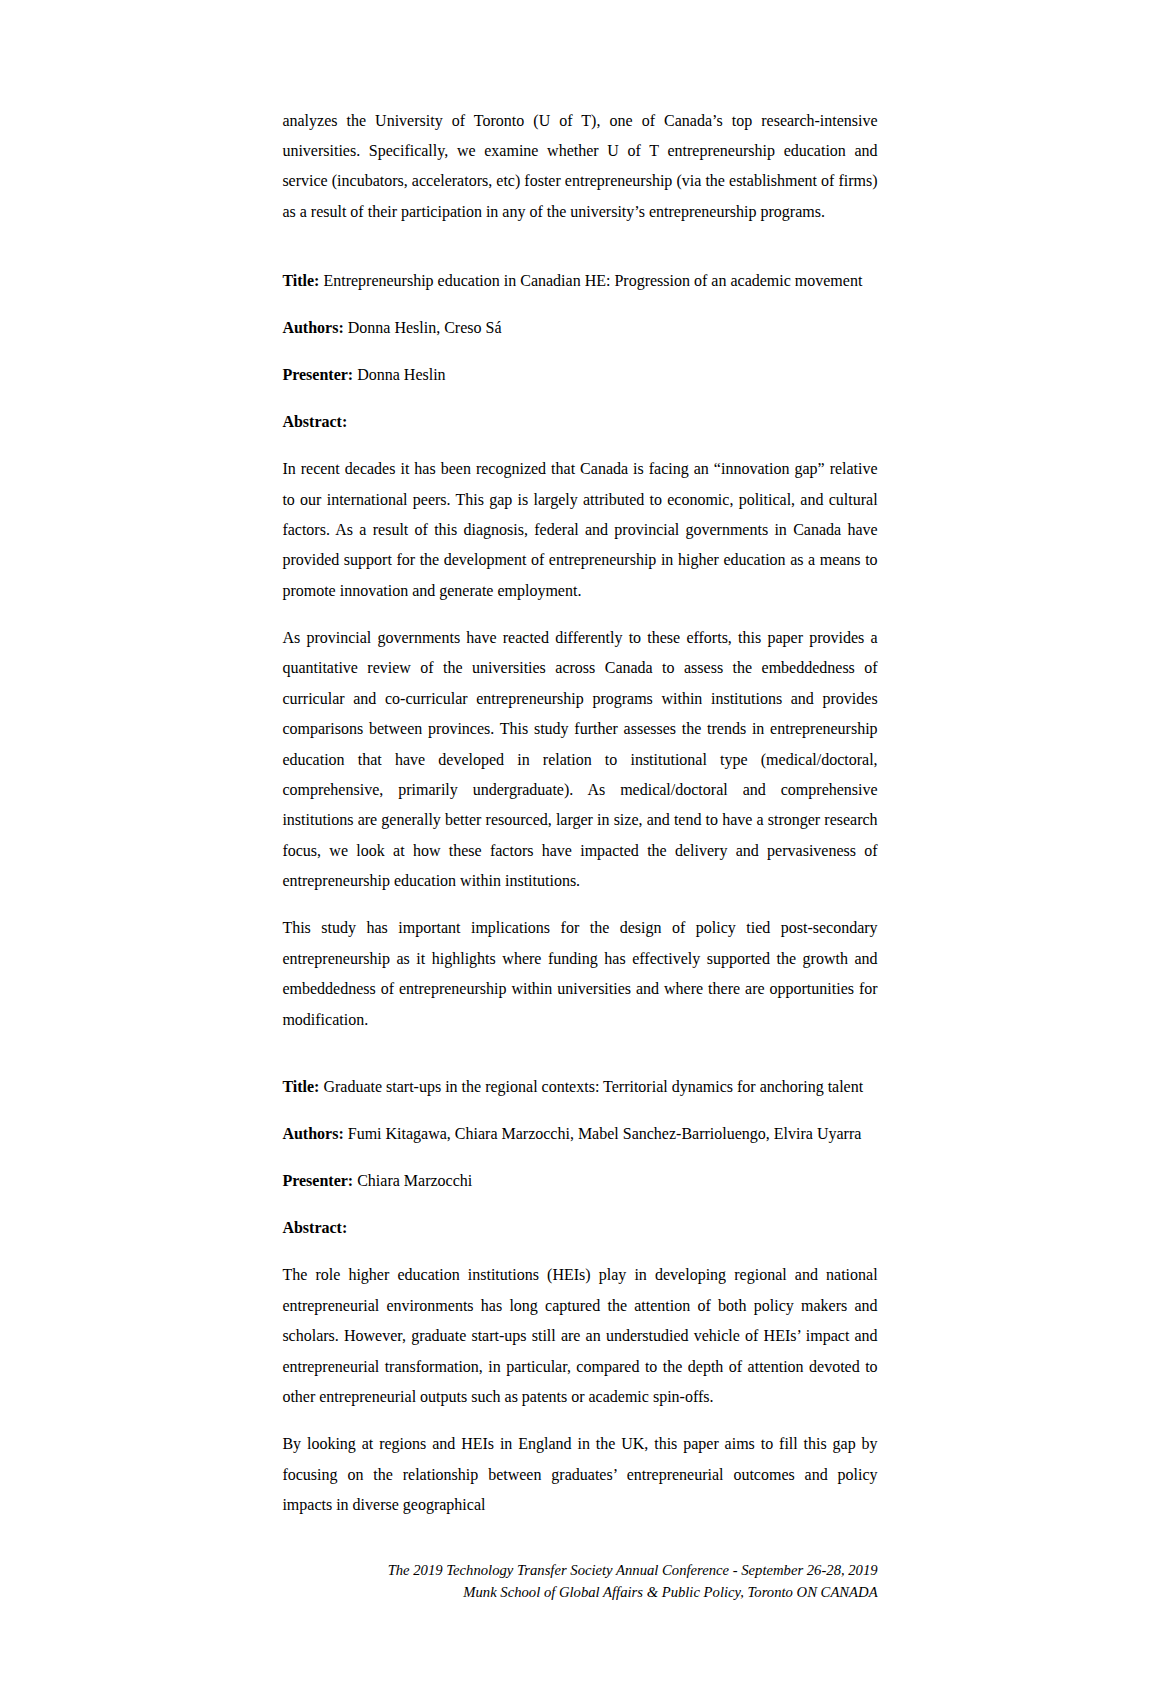analyzes the University of Toronto (U of T), one of Canada’s top research-intensive universities. Specifically, we examine whether U of T entrepreneurship education and service (incubators, accelerators, etc) foster entrepreneurship (via the establishment of firms) as a result of their participation in any of the university’s entrepreneurship programs.
Title: Entrepreneurship education in Canadian HE: Progression of an academic movement
Authors: Donna Heslin, Creso Sá
Presenter: Donna Heslin
Abstract:
In recent decades it has been recognized that Canada is facing an “innovation gap” relative to our international peers. This gap is largely attributed to economic, political, and cultural factors. As a result of this diagnosis, federal and provincial governments in Canada have provided support for the development of entrepreneurship in higher education as a means to promote innovation and generate employment.
As provincial governments have reacted differently to these efforts, this paper provides a quantitative review of the universities across Canada to assess the embeddedness of curricular and co-curricular entrepreneurship programs within institutions and provides comparisons between provinces. This study further assesses the trends in entrepreneurship education that have developed in relation to institutional type (medical/doctoral, comprehensive, primarily undergraduate). As medical/doctoral and comprehensive institutions are generally better resourced, larger in size, and tend to have a stronger research focus, we look at how these factors have impacted the delivery and pervasiveness of entrepreneurship education within institutions.
This study has important implications for the design of policy tied post-secondary entrepreneurship as it highlights where funding has effectively supported the growth and embeddedness of entrepreneurship within universities and where there are opportunities for modification.
Title: Graduate start-ups in the regional contexts: Territorial dynamics for anchoring talent
Authors: Fumi Kitagawa, Chiara Marzocchi, Mabel Sanchez-Barrioluengo, Elvira Uyarra
Presenter: Chiara Marzocchi
Abstract:
The role higher education institutions (HEIs) play in developing regional and national entrepreneurial environments has long captured the attention of both policy makers and scholars. However, graduate start-ups still are an understudied vehicle of HEIs’ impact and entrepreneurial transformation, in particular, compared to the depth of attention devoted to other entrepreneurial outputs such as patents or academic spin-offs.
By looking at regions and HEIs in England in the UK, this paper aims to fill this gap by focusing on the relationship between graduates’ entrepreneurial outcomes and policy impacts in diverse geographical
The 2019 Technology Transfer Society Annual Conference - September 26-28, 2019
Munk School of Global Affairs & Public Policy, Toronto ON CANADA